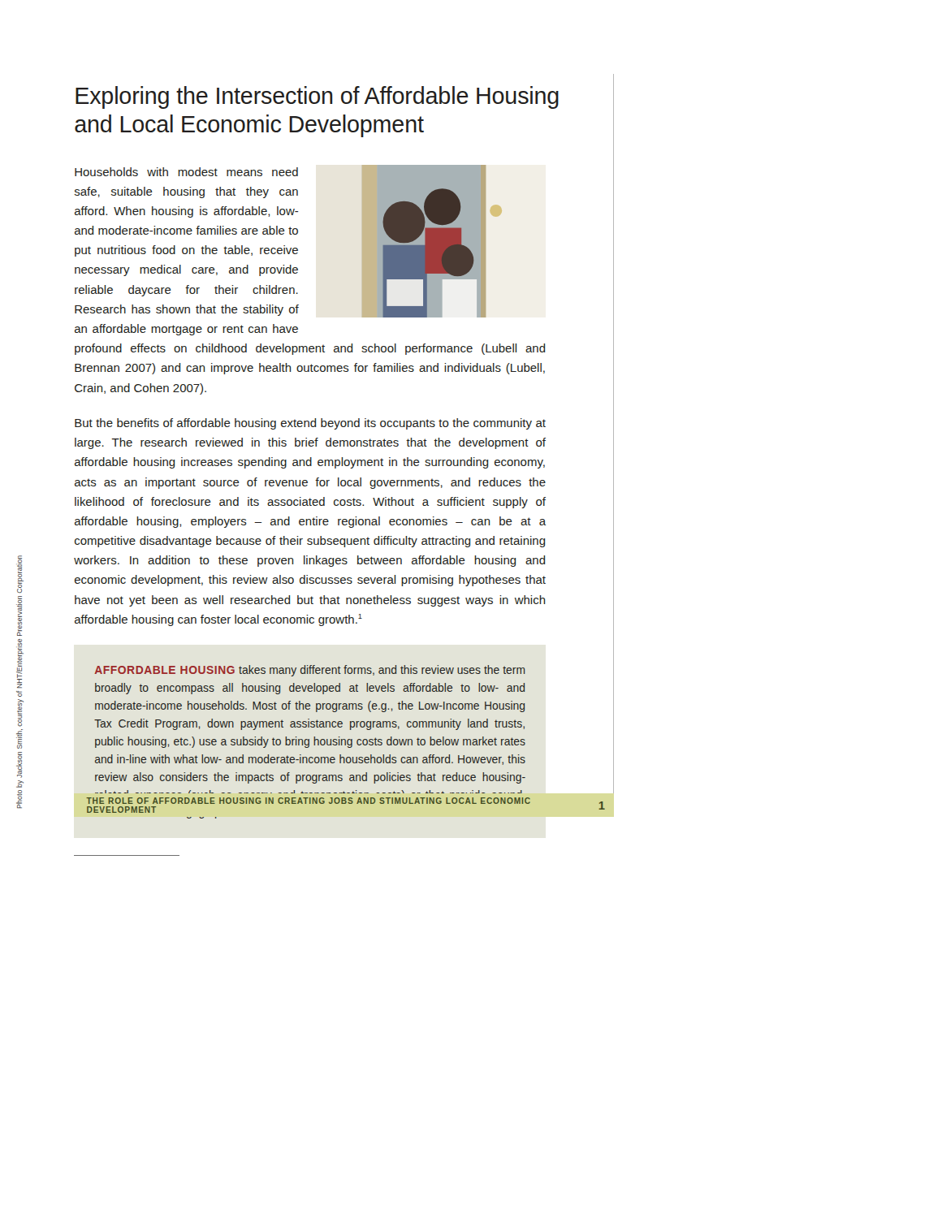Photo by Jackson Smith, courtesy of NHT/Enterprise Preservation Corporation
Exploring the Intersection of Affordable Housing
and Local Economic Development
Households with modest means need safe, suitable housing that they can afford. When housing is affordable, low- and moderate-income families are able to put nutritious food on the table, receive necessary medical care, and provide reliable daycare for their children. Research has shown that the stability of an affordable mortgage or rent can have profound effects on childhood development and school performance (Lubell and Brennan 2007) and can improve health outcomes for families and individuals (Lubell, Crain, and Cohen 2007).
But the benefits of affordable housing extend beyond its occupants to the community at large. The research reviewed in this brief demonstrates that the development of affordable housing increases spending and employment in the surrounding economy, acts as an important source of revenue for local governments, and reduces the likelihood of foreclosure and its associated costs. Without a sufficient supply of affordable housing, employers – and entire regional economies – can be at a competitive disadvantage because of their subsequent difficulty attracting and retaining workers. In addition to these proven linkages between affordable housing and economic development, this review also discusses several promising hypotheses that have not yet been as well researched but that nonetheless suggest ways in which affordable housing can foster local economic growth.1
AFFORDABLE HOUSING takes many different forms, and this review uses the term broadly to encompass all housing developed at levels affordable to low- and moderate-income households. Most of the programs (e.g., the Low-Income Housing Tax Credit Program, down payment assistance programs, community land trusts, public housing, etc.) use a subsidy to bring housing costs down to below market rates and in-line with what low- and moderate-income households can afford. However, this review also considers the impacts of programs and policies that reduce housing-related expenses (such as energy and transportation costs) or that provide sound, unsubsidized mortgage products to low- and moderate-income households.
1 This brief defines “local economic development” as growth in local consumer activity, employment opportunities, and private-market investment. Also included in this brief are affordable housing’s fiscal effects (i.e., the impacts on a municipality’s tax base) that can be directly linked to the development or long-term presence of affordable housing. Although significant, this brief does not investigate benefits to those living in the affordable housing itself, even those that are economic in nature, because the focus of this paper is on demonstrating the communitywide impacts of this important asset.
The Role of Affordable Housing in Creating Jobs and Stimulating Local Economic Development
1